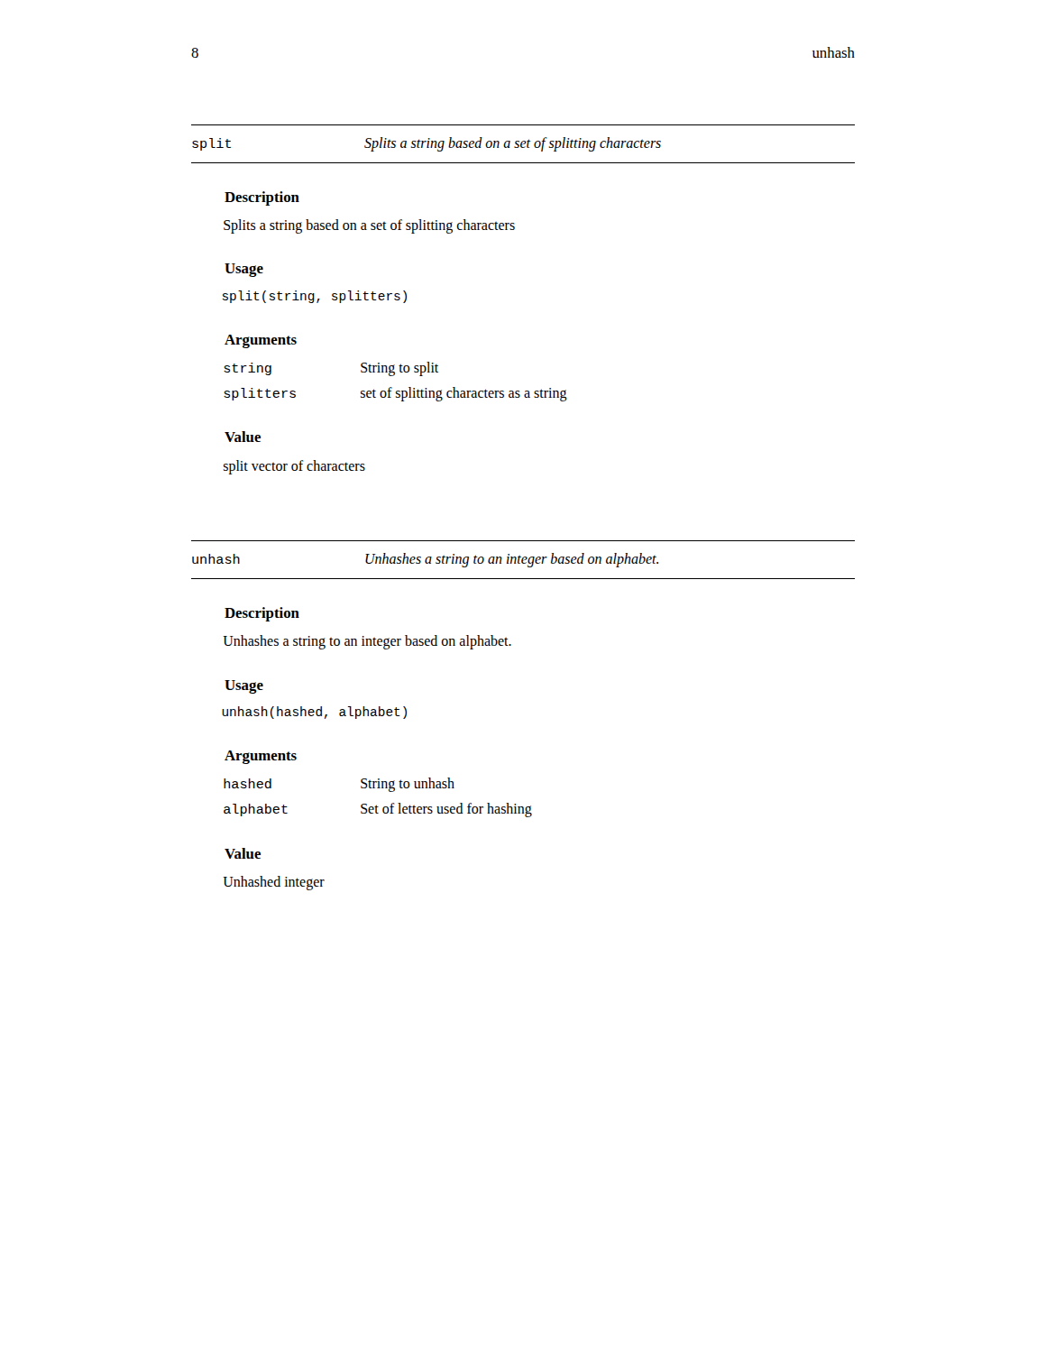8 unhash
split
Splits a string based on a set of splitting characters
Description
Splits a string based on a set of splitting characters
Usage
split(string, splitters)
Arguments
string
String to split
splitters
set of splitting characters as a string
Value
split vector of characters
unhash
Unhashes a string to an integer based on alphabet.
Description
Unhashes a string to an integer based on alphabet.
Usage
unhash(hashed, alphabet)
Arguments
hashed
String to unhash
alphabet
Set of letters used for hashing
Value
Unhashed integer